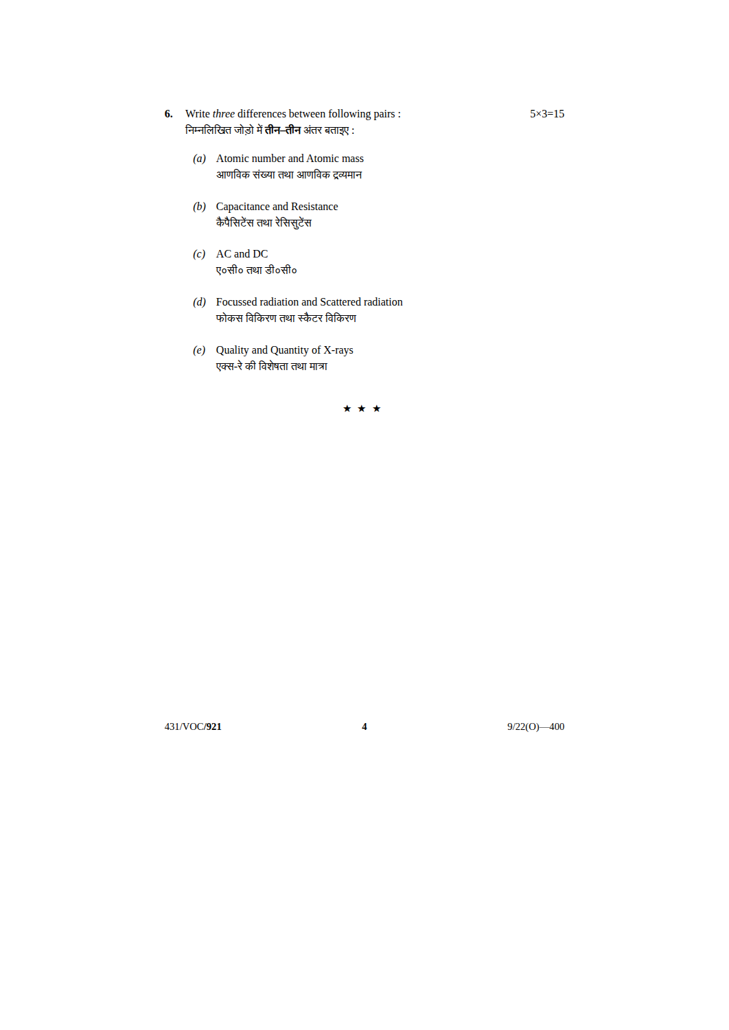6.
5×3=15 Write three differences between following pairs :
निम्नलिखित जोड़ो में तीन–तीन अंतर बताइए :
(a) Atomic number and Atomic mass आणविक संख्या तथा आणविक द्रव्यमान
(b) Capacitance and Resistance कैपैसिटेंस तथा रेसिसुटेंस
(c) AC and DC ए०सी० तथा डी०सी०
(d) Focussed radiation and Scattered radiation फोकस विकिरण तथा स्कैटर विकिरण
(e) Quality and Quantity of X-rays एक्स-रे की विशेषता तथा मात्रा
★★★
431/VOC/921
4
9/22(O)—400